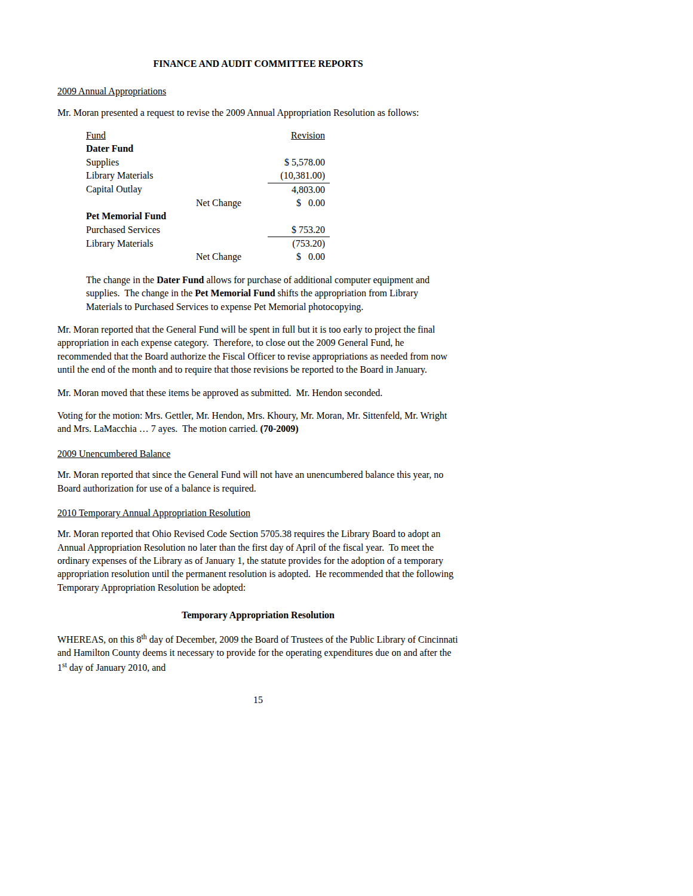FINANCE AND AUDIT COMMITTEE REPORTS
2009 Annual Appropriations
Mr. Moran presented a request to revise the 2009 Annual Appropriation Resolution as follows:
| Fund | | Revision |
| Dater Fund | | |
| Supplies | | $ 5,578.00 |
| Library Materials | | (10,381.00) |
| Capital Outlay | | 4,803.00 |
| | Net Change | $ 0.00 |
| Pet Memorial Fund | | |
| Purchased Services | | $ 753.20 |
| Library Materials | | (753.20) |
| | Net Change | $ 0.00 |
The change in the Dater Fund allows for purchase of additional computer equipment and supplies. The change in the Pet Memorial Fund shifts the appropriation from Library Materials to Purchased Services to expense Pet Memorial photocopying.
Mr. Moran reported that the General Fund will be spent in full but it is too early to project the final appropriation in each expense category. Therefore, to close out the 2009 General Fund, he recommended that the Board authorize the Fiscal Officer to revise appropriations as needed from now until the end of the month and to require that those revisions be reported to the Board in January.
Mr. Moran moved that these items be approved as submitted. Mr. Hendon seconded.
Voting for the motion: Mrs. Gettler, Mr. Hendon, Mrs. Khoury, Mr. Moran, Mr. Sittenfeld, Mr. Wright and Mrs. LaMacchia … 7 ayes. The motion carried. (70-2009)
2009 Unencumbered Balance
Mr. Moran reported that since the General Fund will not have an unencumbered balance this year, no Board authorization for use of a balance is required.
2010 Temporary Annual Appropriation Resolution
Mr. Moran reported that Ohio Revised Code Section 5705.38 requires the Library Board to adopt an Annual Appropriation Resolution no later than the first day of April of the fiscal year. To meet the ordinary expenses of the Library as of January 1, the statute provides for the adoption of a temporary appropriation resolution until the permanent resolution is adopted. He recommended that the following Temporary Appropriation Resolution be adopted:
Temporary Appropriation Resolution
WHEREAS, on this 8th day of December, 2009 the Board of Trustees of the Public Library of Cincinnati and Hamilton County deems it necessary to provide for the operating expenditures due on and after the 1st day of January 2010, and
15